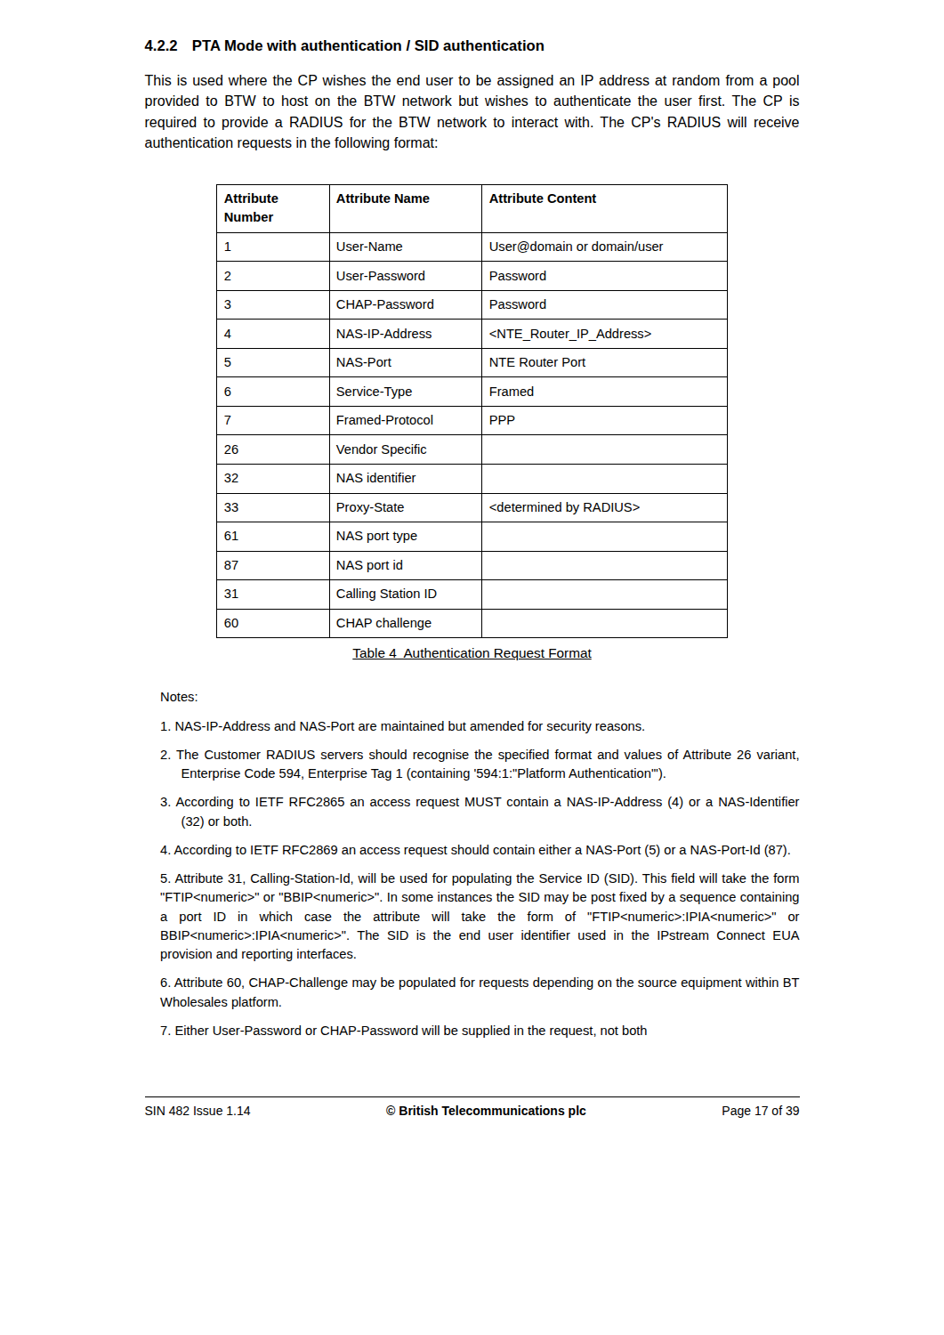4.2.2 PTA Mode with authentication / SID authentication
This is used where the CP wishes the end user to be assigned an IP address at random from a pool provided to BTW to host on the BTW network but wishes to authenticate the user first. The CP is required to provide a RADIUS for the BTW network to interact with. The CP's RADIUS will receive authentication requests in the following format:
| Attribute Number | Attribute Name | Attribute Content |
| --- | --- | --- |
| 1 | User-Name | User@domain or domain/user |
| 2 | User-Password | Password |
| 3 | CHAP-Password | Password |
| 4 | NAS-IP-Address | <NTE_Router_IP_Address> |
| 5 | NAS-Port | NTE Router Port |
| 6 | Service-Type | Framed |
| 7 | Framed-Protocol | PPP |
| 26 | Vendor Specific | |
| 32 | NAS identifier | |
| 33 | Proxy-State | <determined by RADIUS> |
| 61 | NAS port type | |
| 87 | NAS port id | |
| 31 | Calling Station ID | |
| 60 | CHAP challenge | |
Table 4 Authentication Request Format
Notes:
1. NAS-IP-Address and NAS-Port are maintained but amended for security reasons.
2. The Customer RADIUS servers should recognise the specified format and values of Attribute 26 variant, Enterprise Code 594, Enterprise Tag 1 (containing '594:1:"Platform Authentication"').
3. According to IETF RFC2865 an access request MUST contain a NAS-IP-Address (4) or a NAS-Identifier (32) or both.
4. According to IETF RFC2869 an access request should contain either a NAS-Port (5) or a NAS-Port-Id (87).
5. Attribute 31, Calling-Station-Id, will be used for populating the Service ID (SID). This field will take the form "FTIP<numeric>" or "BBIP<numeric>". In some instances the SID may be post fixed by a sequence containing a port ID in which case the attribute will take the form of "FTIP<numeric>:IPIA<numeric>" or BBIP<numeric>:IPIA<numeric>". The SID is the end user identifier used in the IPstream Connect EUA provision and reporting interfaces.
6. Attribute 60, CHAP-Challenge may be populated for requests depending on the source equipment within BT Wholesales platform.
7. Either User-Password or CHAP-Password will be supplied in the request, not both
SIN 482 Issue 1.14 © British Telecommunications plc Page 17 of 39